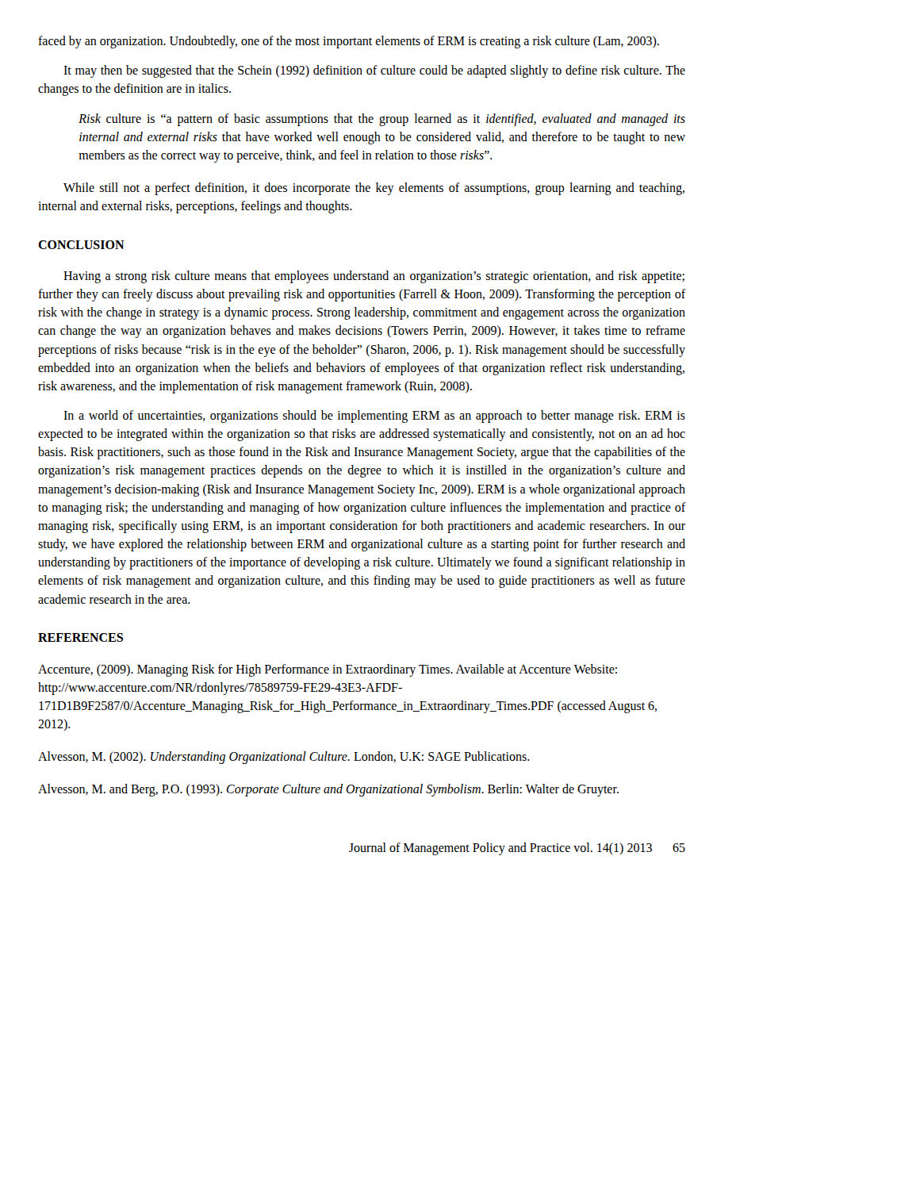faced by an organization. Undoubtedly, one of the most important elements of ERM is creating a risk culture (Lam, 2003).
It may then be suggested that the Schein (1992) definition of culture could be adapted slightly to define risk culture. The changes to the definition are in italics.
Risk culture is “a pattern of basic assumptions that the group learned as it identified, evaluated and managed its internal and external risks that have worked well enough to be considered valid, and therefore to be taught to new members as the correct way to perceive, think, and feel in relation to those risks”.
While still not a perfect definition, it does incorporate the key elements of assumptions, group learning and teaching, internal and external risks, perceptions, feelings and thoughts.
Conclusion
Having a strong risk culture means that employees understand an organization’s strategic orientation, and risk appetite; further they can freely discuss about prevailing risk and opportunities (Farrell & Hoon, 2009). Transforming the perception of risk with the change in strategy is a dynamic process. Strong leadership, commitment and engagement across the organization can change the way an organization behaves and makes decisions (Towers Perrin, 2009). However, it takes time to reframe perceptions of risks because “risk is in the eye of the beholder” (Sharon, 2006, p. 1). Risk management should be successfully embedded into an organization when the beliefs and behaviors of employees of that organization reflect risk understanding, risk awareness, and the implementation of risk management framework (Ruin, 2008).
In a world of uncertainties, organizations should be implementing ERM as an approach to better manage risk. ERM is expected to be integrated within the organization so that risks are addressed systematically and consistently, not on an ad hoc basis. Risk practitioners, such as those found in the Risk and Insurance Management Society, argue that the capabilities of the organization’s risk management practices depends on the degree to which it is instilled in the organization’s culture and management’s decision-making (Risk and Insurance Management Society Inc, 2009). ERM is a whole organizational approach to managing risk; the understanding and managing of how organization culture influences the implementation and practice of managing risk, specifically using ERM, is an important consideration for both practitioners and academic researchers. In our study, we have explored the relationship between ERM and organizational culture as a starting point for further research and understanding by practitioners of the importance of developing a risk culture. Ultimately we found a significant relationship in elements of risk management and organization culture, and this finding may be used to guide practitioners as well as future academic research in the area.
References
Accenture, (2009). Managing Risk for High Performance in Extraordinary Times. Available at Accenture Website: http://www.accenture.com/NR/rdonlyres/78589759-FE29-43E3-AFDF-171D1B9F2587/0/Accenture_Managing_Risk_for_High_Performance_in_Extraordinary_Times.PDF (accessed August 6, 2012).
Alvesson, M. (2002). Understanding Organizational Culture. London, U.K: SAGE Publications.
Alvesson, M. and Berg, P.O. (1993). Corporate Culture and Organizational Symbolism. Berlin: Walter de Gruyter.
Journal of Management Policy and Practice vol. 14(1) 201365